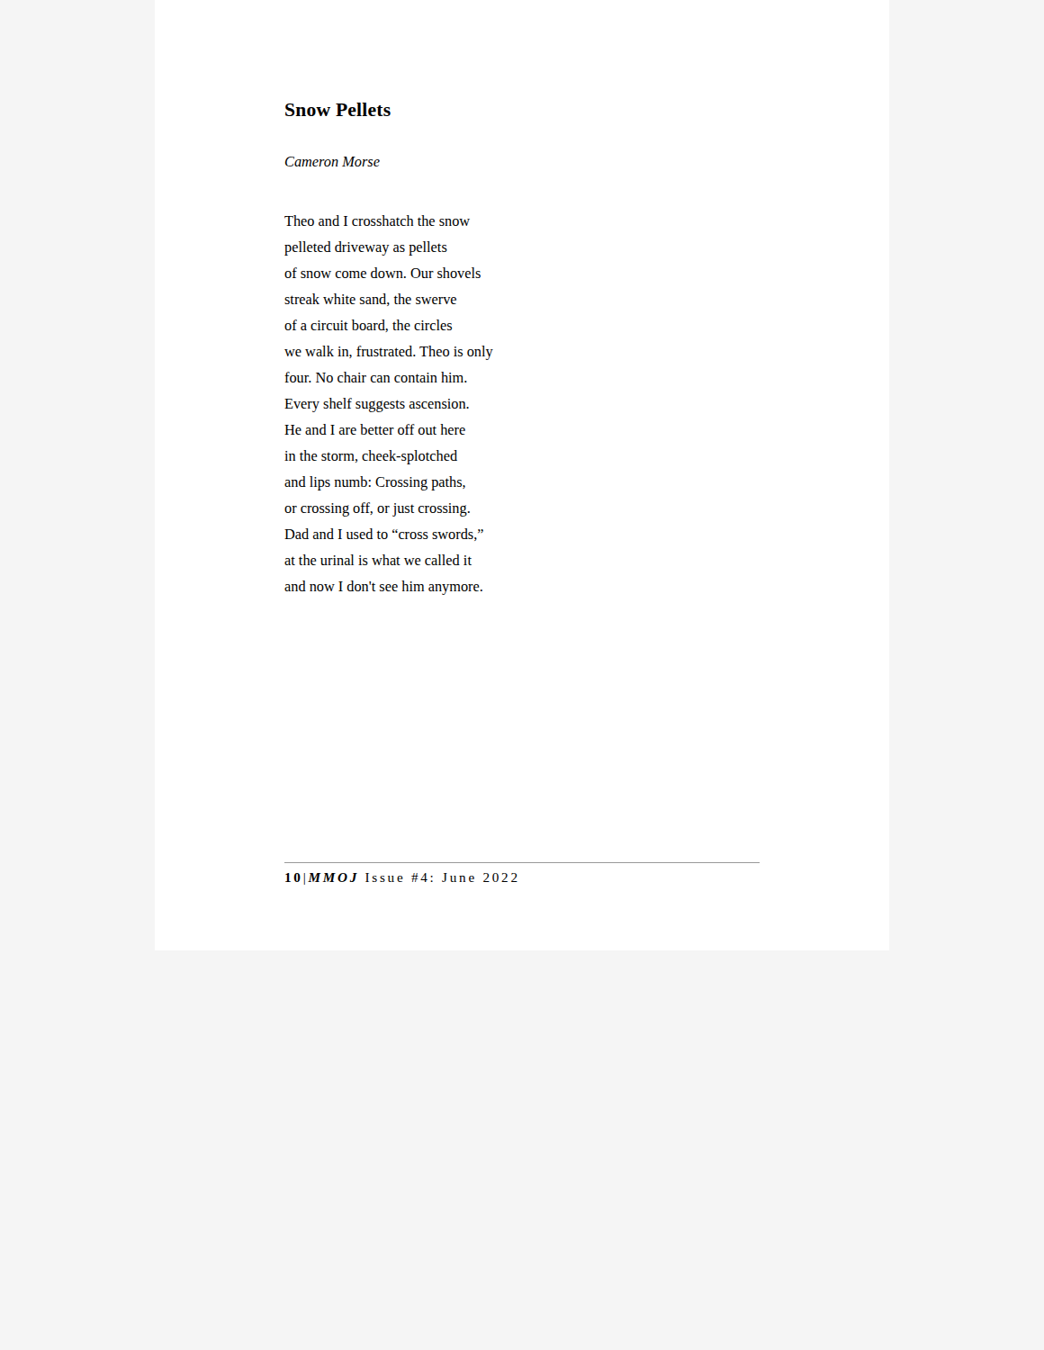Snow Pellets
Cameron Morse
Theo and I crosshatch the snow
pelleted driveway as pellets
of snow come down. Our shovels
streak white sand, the swerve
of a circuit board, the circles
we walk in, frustrated. Theo is only
four. No chair can contain him.
Every shelf suggests ascension.
He and I are better off out here
in the storm, cheek-splotched
and lips numb: Crossing paths,
or crossing off, or just crossing.
Dad and I used to “cross swords,”
at the urinal is what we called it
and now I don't see him anymore.
10|MMOJ Issue #4: June 2022